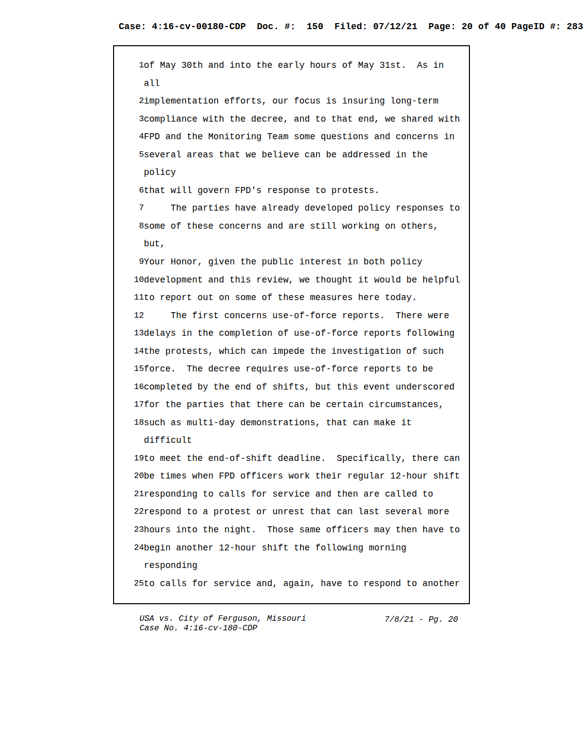Case: 4:16-cv-00180-CDP Doc. #: 150 Filed: 07/12/21 Page: 20 of 40 PageID #: 2834
| 1 | of May 30th and into the early hours of May 31st. As in all |
| 2 | implementation efforts, our focus is insuring long-term |
| 3 | compliance with the decree, and to that end, we shared with |
| 4 | FPD and the Monitoring Team some questions and concerns in |
| 5 | several areas that we believe can be addressed in the policy |
| 6 | that will govern FPD's response to protests. |
| 7 | The parties have already developed policy responses to |
| 8 | some of these concerns and are still working on others, but, |
| 9 | Your Honor, given the public interest in both policy |
| 10 | development and this review, we thought it would be helpful |
| 11 | to report out on some of these measures here today. |
| 12 | The first concerns use-of-force reports. There were |
| 13 | delays in the completion of use-of-force reports following |
| 14 | the protests, which can impede the investigation of such |
| 15 | force. The decree requires use-of-force reports to be |
| 16 | completed by the end of shifts, but this event underscored |
| 17 | for the parties that there can be certain circumstances, |
| 18 | such as multi-day demonstrations, that can make it difficult |
| 19 | to meet the end-of-shift deadline. Specifically, there can |
| 20 | be times when FPD officers work their regular 12-hour shift |
| 21 | responding to calls for service and then are called to |
| 22 | respond to a protest or unrest that can last several more |
| 23 | hours into the night. Those same officers may then have to |
| 24 | begin another 12-hour shift the following morning responding |
| 25 | to calls for service and, again, have to respond to another |
USA vs. City of Ferguson, Missouri
Case No. 4:16-cv-180-CDP
7/8/21 - Pg. 20